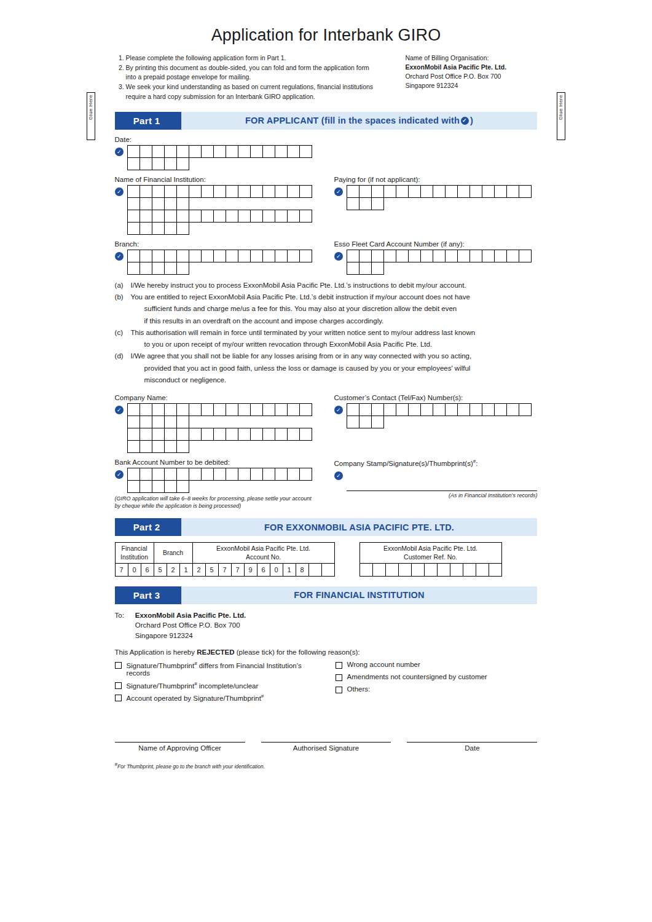Glue Here
Glue Here
Application for Interbank GIRO
Please complete the following application form in Part 1.
By printing this document as double-sided, you can fold and form the application form into a prepaid postage envelope for mailing.
We seek your kind understanding as based on current regulations, financial institutions require a hard copy submission for an Interbank GIRO application.
Name of Billing Organisation:
ExxonMobil Asia Pacific Pte. Ltd.
Orchard Post Office P.O. Box 700
Singapore 912324
Part 1
FOR APPLICANT (fill in the spaces indicated with ✓)
Date:
✓
Name of Financial Institution:
✓
Paying for (if not applicant):
✓
Branch:
✓
Esso Fleet Card Account Number (if any):
✓
(a) I/We hereby instruct you to process ExxonMobil Asia Pacific Pte. Ltd.’s instructions to debit my/our account.
(b) You are entitled to reject ExxonMobil Asia Pacific Pte. Ltd.’s debit instruction if my/our account does not have
sufficient funds and charge me/us a fee for this. You may also at your discretion allow the debit even
if this results in an overdraft on the account and impose charges accordingly.
(c) This authorisation will remain in force until terminated by your written notice sent to my/our address last known
to you or upon receipt of my/our written revocation through ExxonMobil Asia Pacific Pte. Ltd.
(d) I/We agree that you shall not be liable for any losses arising from or in any way connected with you so acting,
provided that you act in good faith, unless the loss or damage is caused by you or your employees' wilful
misconduct or negligence.
Company Name:
✓
Customer’s Contact (Tel/Fax) Number(s):
✓
Bank Account Number to be debited:
✓
(GIRO application will take 6–8 weeks for processing, please settle your account
by cheque while the application is being processed)
Company Stamp/Signature(s)/Thumbprint(s)#:
✓
(As in Financial Institution’s records)
Part 2
FOR EXXONMOBIL ASIA PACIFIC PTE. LTD.
| Financial Institution | Branch | ExxonMobil Asia Pacific Pte. Ltd. Account No. |
| --- | --- | --- |
| 7 | 0 | 6 | 5 | 2 | 1 | 2 | 5 | 7 | 7 | 9 | 6 | 0 | 1 | 8 | | |
| ExxonMobil Asia Pacific Pte. Ltd. Customer Ref. No. |
| --- |
Part 3
FOR FINANCIAL INSTITUTION
To: ExxonMobil Asia Pacific Pte. Ltd.
Orchard Post Office P.O. Box 700
Singapore 912324
This Application is hereby REJECTED (please tick) for the following reason(s):
Signature/Thumbprint# differs from Financial Institution’s records
Signature/Thumbprint# incomplete/unclear
Account operated by Signature/Thumbprint#
Wrong account number
Amendments not countersigned by customer
Others:
Name of Approving Officer
Authorised Signature
Date
#For Thumbprint, please go to the branch with your identification.